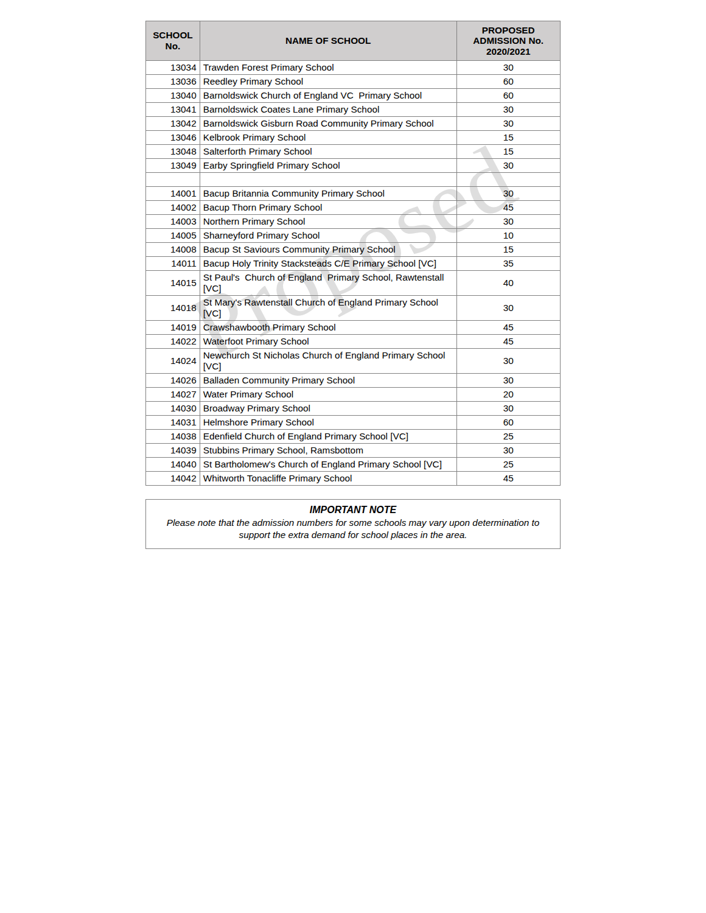Proposed
| SCHOOL No. | NAME OF SCHOOL | PROPOSED ADMISSION No. 2020/2021 |
| --- | --- | --- |
| 13034 | Trawden Forest Primary School | 30 |
| 13036 | Reedley Primary School | 60 |
| 13040 | Barnoldswick Church of England VC Primary School | 60 |
| 13041 | Barnoldswick Coates Lane Primary School | 30 |
| 13042 | Barnoldswick Gisburn Road Community Primary School | 30 |
| 13046 | Kelbrook Primary School | 15 |
| 13048 | Salterforth Primary School | 15 |
| 13049 | Earby Springfield Primary School | 30 |
| 14001 | Bacup Britannia Community Primary School | 30 |
| 14002 | Bacup Thorn Primary School | 45 |
| 14003 | Northern Primary School | 30 |
| 14005 | Sharneyford Primary School | 10 |
| 14008 | Bacup St Saviours Community Primary School | 15 |
| 14011 | Bacup Holy Trinity Stacksteads C/E Primary School [VC] | 35 |
| 14015 | St Paul's Church of England Primary School, Rawtenstall [VC] | 40 |
| 14018 | St Mary's Rawtenstall Church of England Primary School [VC] | 30 |
| 14019 | Crawshawbooth Primary School | 45 |
| 14022 | Waterfoot Primary School | 45 |
| 14024 | Newchurch St Nicholas Church of England Primary School [VC] | 30 |
| 14026 | Balladen Community Primary School | 30 |
| 14027 | Water Primary School | 20 |
| 14030 | Broadway Primary School | 30 |
| 14031 | Helmshore Primary School | 60 |
| 14038 | Edenfield Church of England Primary School [VC] | 25 |
| 14039 | Stubbins Primary School, Ramsbottom | 30 |
| 14040 | St Bartholomew's Church of England Primary School [VC] | 25 |
| 14042 | Whitworth Tonacliffe Primary School | 45 |
IMPORTANT NOTE
Please note that the admission numbers for some schools may vary upon determination to support the extra demand for school places in the area.